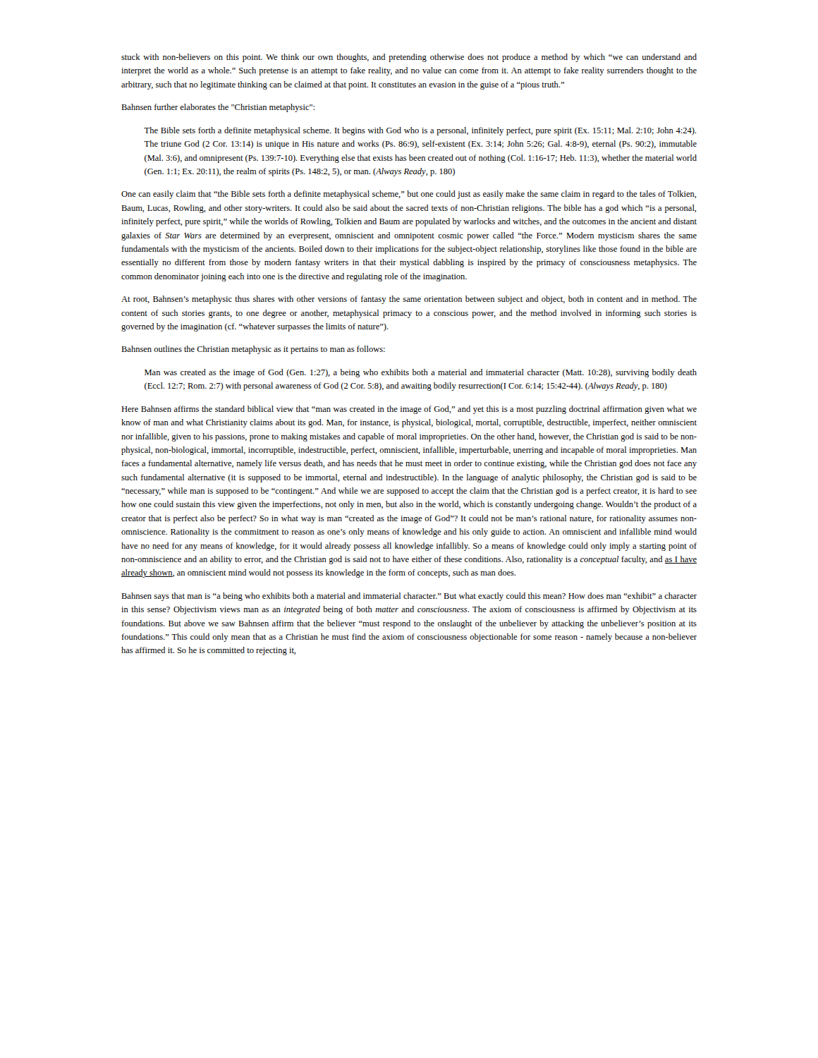stuck with non-believers on this point. We think our own thoughts, and pretending otherwise does not produce a method by which “we can understand and interpret the world as a whole.” Such pretense is an attempt to fake reality, and no value can come from it. An attempt to fake reality surrenders thought to the arbitrary, such that no legitimate thinking can be claimed at that point. It constitutes an evasion in the guise of a “pious truth.”
Bahnsen further elaborates the "Christian metaphysic":
The Bible sets forth a definite metaphysical scheme. It begins with God who is a personal, infinitely perfect, pure spirit (Ex. 15:11; Mal. 2:10; John 4:24). The triune God (2 Cor. 13:14) is unique in His nature and works (Ps. 86:9), self-existent (Ex. 3:14; John 5:26; Gal. 4:8-9), eternal (Ps. 90:2), immutable (Mal. 3:6), and omnipresent (Ps. 139:7-10). Everything else that exists has been created out of nothing (Col. 1:16-17; Heb. 11:3), whether the material world (Gen. 1:1; Ex. 20:11), the realm of spirits (Ps. 148:2, 5), or man. (Always Ready, p. 180)
One can easily claim that “the Bible sets forth a definite metaphysical scheme,” but one could just as easily make the same claim in regard to the tales of Tolkien, Baum, Lucas, Rowling, and other story-writers. It could also be said about the sacred texts of non-Christian religions. The bible has a god which “is a personal, infinitely perfect, pure spirit,” while the worlds of Rowling, Tolkien and Baum are populated by warlocks and witches, and the outcomes in the ancient and distant galaxies of Star Wars are determined by an everpresent, omniscient and omnipotent cosmic power called “the Force.” Modern mysticism shares the same fundamentals with the mysticism of the ancients. Boiled down to their implications for the subject-object relationship, storylines like those found in the bible are essentially no different from those by modern fantasy writers in that their mystical dabbling is inspired by the primacy of consciousness metaphysics. The common denominator joining each into one is the directive and regulating role of the imagination.
At root, Bahnsen’s metaphysic thus shares with other versions of fantasy the same orientation between subject and object, both in content and in method. The content of such stories grants, to one degree or another, metaphysical primacy to a conscious power, and the method involved in informing such stories is governed by the imagination (cf. “whatever surpasses the limits of nature”).
Bahnsen outlines the Christian metaphysic as it pertains to man as follows:
Man was created as the image of God (Gen. 1:27), a being who exhibits both a material and immaterial character (Matt. 10:28), surviving bodily death (Eccl. 12:7; Rom. 2:7) with personal awareness of God (2 Cor. 5:8), and awaiting bodily resurrection(I Cor. 6:14; 15:42-44). (Always Ready, p. 180)
Here Bahnsen affirms the standard biblical view that “man was created in the image of God,” and yet this is a most puzzling doctrinal affirmation given what we know of man and what Christianity claims about its god. Man, for instance, is physical, biological, mortal, corruptible, destructible, imperfect, neither omniscient nor infallible, given to his passions, prone to making mistakes and capable of moral improprieties. On the other hand, however, the Christian god is said to be non-physical, non-biological, immortal, incorruptible, indestructible, perfect, omniscient, infallible, imperturbable, unerring and incapable of moral improprieties. Man faces a fundamental alternative, namely life versus death, and has needs that he must meet in order to continue existing, while the Christian god does not face any such fundamental alternative (it is supposed to be immortal, eternal and indestructible). In the language of analytic philosophy, the Christian god is said to be “necessary,” while man is supposed to be “contingent.” And while we are supposed to accept the claim that the Christian god is a perfect creator, it is hard to see how one could sustain this view given the imperfections, not only in men, but also in the world, which is constantly undergoing change. Wouldn’t the product of a creator that is perfect also be perfect? So in what way is man “created as the image of God”? It could not be man’s rational nature, for rationality assumes non-omniscience. Rationality is the commitment to reason as one’s only means of knowledge and his only guide to action. An omniscient and infallible mind would have no need for any means of knowledge, for it would already possess all knowledge infallibly. So a means of knowledge could only imply a starting point of non-omniscience and an ability to error, and the Christian god is said not to have either of these conditions. Also, rationality is a conceptual faculty, and as I have already shown, an omniscient mind would not possess its knowledge in the form of concepts, such as man does.
Bahnsen says that man is “a being who exhibits both a material and immaterial character.” But what exactly could this mean? How does man “exhibit” a character in this sense? Objectivism views man as an integrated being of both matter and consciousness. The axiom of consciousness is affirmed by Objectivism at its foundations. But above we saw Bahnsen affirm that the believer “must respond to the onslaught of the unbeliever by attacking the unbeliever’s position at its foundations.” This could only mean that as a Christian he must find the axiom of consciousness objectionable for some reason - namely because a non-believer has affirmed it. So he is committed to rejecting it,